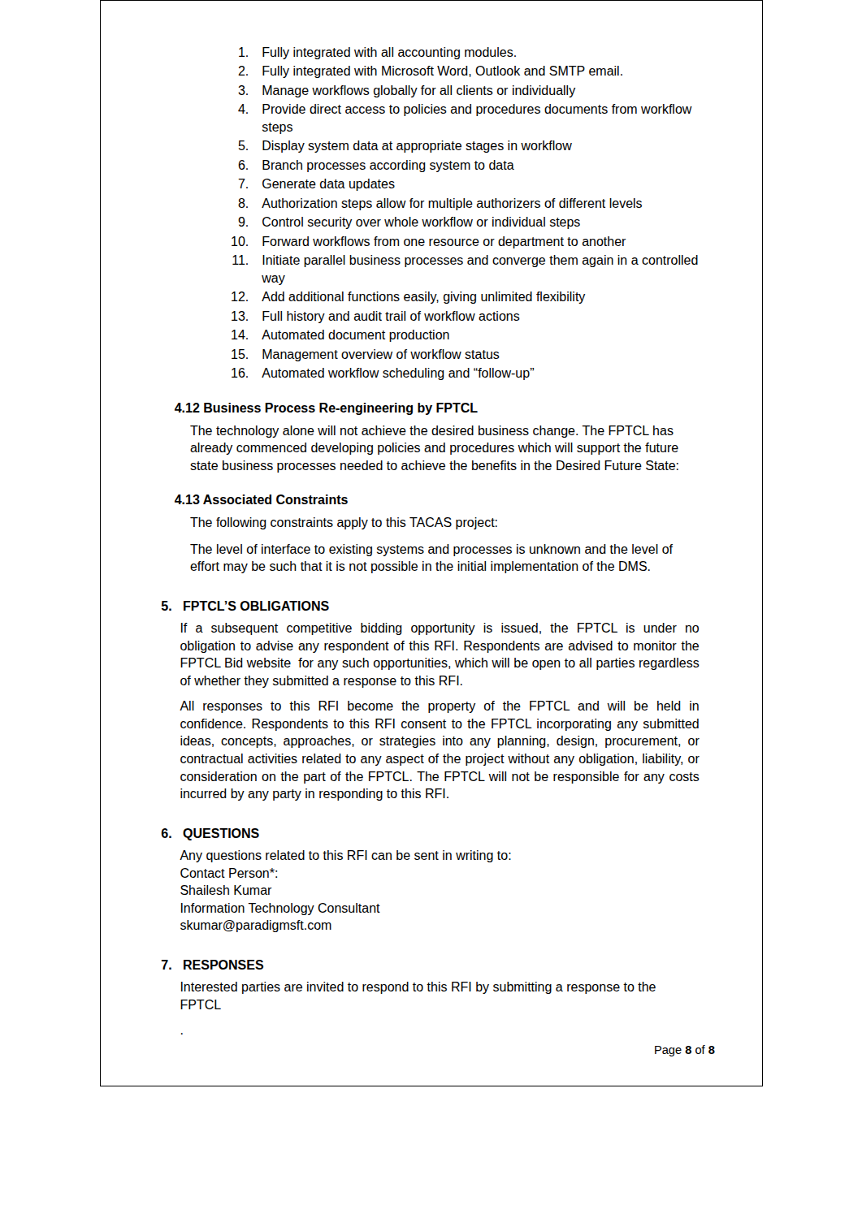Fully integrated with all accounting modules.
Fully integrated with Microsoft Word, Outlook and SMTP email.
Manage workflows globally for all clients or individually
Provide direct access to policies and procedures documents from workflow steps
Display system data at appropriate stages in workflow
Branch processes according system to data
Generate data updates
Authorization steps allow for multiple authorizers of different levels
Control security over whole workflow or individual steps
Forward workflows from one resource or department to another
Initiate parallel business processes and converge them again in a controlled way
Add additional functions easily, giving unlimited flexibility
Full history and audit trail of workflow actions
Automated document production
Management overview of workflow status
Automated workflow scheduling and “follow-up”
4.12 Business Process Re-engineering by FPTCL
The technology alone will not achieve the desired business change. The FPTCL has already commenced developing policies and procedures which will support the future state business processes needed to achieve the benefits in the Desired Future State:
4.13 Associated Constraints
The following constraints apply to this TACAS project:
The level of interface to existing systems and processes is unknown and the level of effort may be such that it is not possible in the initial implementation of the DMS.
5. FPTCL’S OBLIGATIONS
If a subsequent competitive bidding opportunity is issued, the FPTCL is under no obligation to advise any respondent of this RFI. Respondents are advised to monitor the FPTCL Bid website for any such opportunities, which will be open to all parties regardless of whether they submitted a response to this RFI.
All responses to this RFI become the property of the FPTCL and will be held in confidence. Respondents to this RFI consent to the FPTCL incorporating any submitted ideas, concepts, approaches, or strategies into any planning, design, procurement, or contractual activities related to any aspect of the project without any obligation, liability, or consideration on the part of the FPTCL. The FPTCL will not be responsible for any costs incurred by any party in responding to this RFI.
6. QUESTIONS
Any questions related to this RFI can be sent in writing to:
Contact Person*:
Shailesh Kumar
Information Technology Consultant
skumar@paradigmsft.com
7. RESPONSES
Interested parties are invited to respond to this RFI by submitting a response to the FPTCL
.
Page 8 of 8